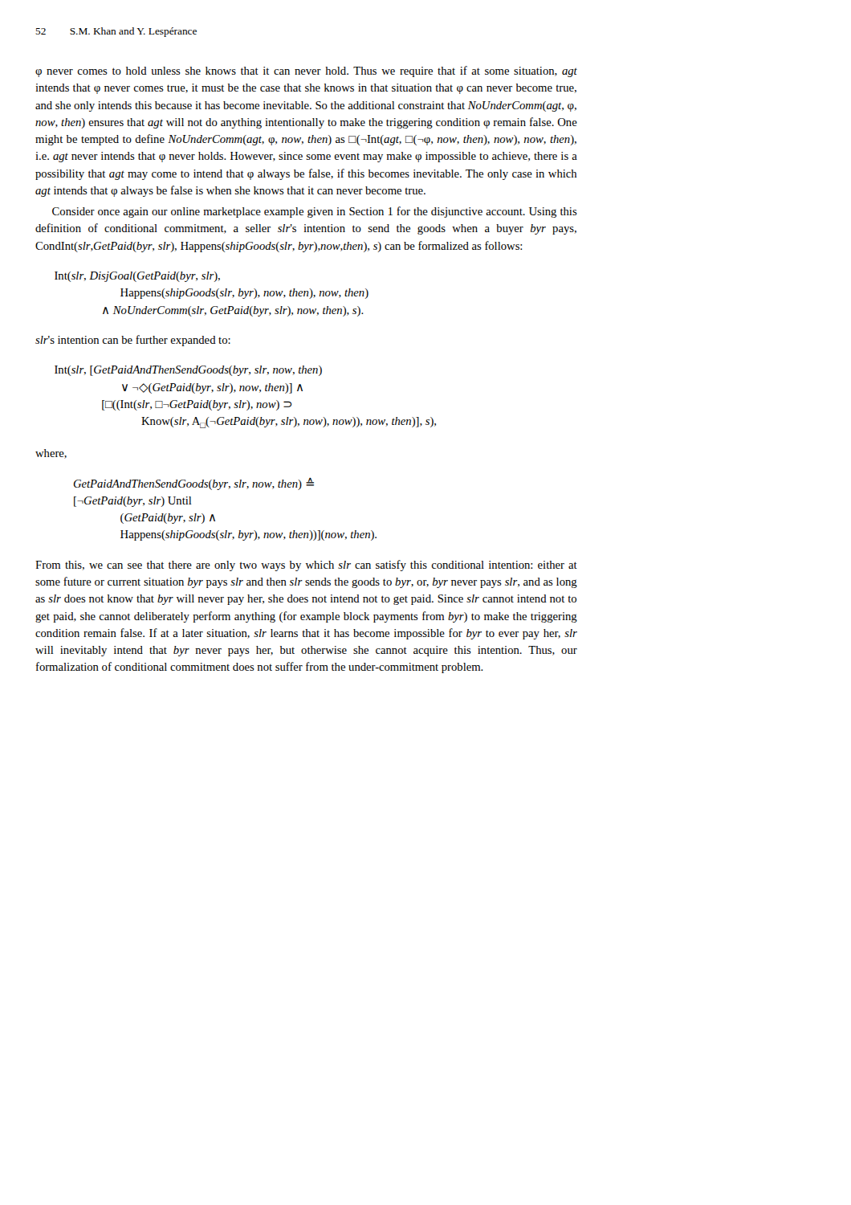52 S.M. Khan and Y. Lespérance
φ never comes to hold unless she knows that it can never hold. Thus we require that if at some situation, agt intends that φ never comes true, it must be the case that she knows in that situation that φ can never become true, and she only intends this because it has become inevitable. So the additional constraint that NoUnderComm(agt, φ, now, then) ensures that agt will not do anything intentionally to make the triggering condition φ remain false. One might be tempted to define NoUnderComm(agt, φ, now, then) as □(¬Int(agt, □(¬φ, now, then), now), now, then), i.e. agt never intends that φ never holds. However, since some event may make φ impossible to achieve, there is a possibility that agt may come to intend that φ always be false, if this becomes inevitable. The only case in which agt intends that φ always be false is when she knows that it can never become true.
Consider once again our online marketplace example given in Section 1 for the disjunctive account. Using this definition of conditional commitment, a seller slr's intention to send the goods when a buyer byr pays, CondInt(slr,GetPaid(byr, slr), Happens(shipGoods(slr, byr),now,then), s) can be formalized as follows:
Int(slr, DisjGoal(GetPaid(byr, slr), Happens(shipGoods(slr, byr), now, then), now, then) ∧ NoUnderComm(slr, GetPaid(byr, slr), now, then), s).
slr's intention can be further expanded to:
Int(slr, [GetPaidAndThenSendGoods(byr, slr, now, then) ∨ ¬◇(GetPaid(byr, slr), now, then)] ∧ [□((Int(slr, □¬GetPaid(byr, slr), now) ⊃ Know(slr, A□(¬GetPaid(byr, slr), now), now)), now, then)], s),
where,
GetPaidAndThenSendGoods(byr, slr, now, then) ≙ [¬GetPaid(byr, slr) Until (GetPaid(byr, slr) ∧ Happens(shipGoods(slr, byr), now, then))](now, then).
From this, we can see that there are only two ways by which slr can satisfy this conditional intention: either at some future or current situation byr pays slr and then slr sends the goods to byr, or, byr never pays slr, and as long as slr does not know that byr will never pay her, she does not intend not to get paid. Since slr cannot intend not to get paid, she cannot deliberately perform anything (for example block payments from byr) to make the triggering condition remain false. If at a later situation, slr learns that it has become impossible for byr to ever pay her, slr will inevitably intend that byr never pays her, but otherwise she cannot acquire this intention. Thus, our formalization of conditional commitment does not suffer from the under-commitment problem.